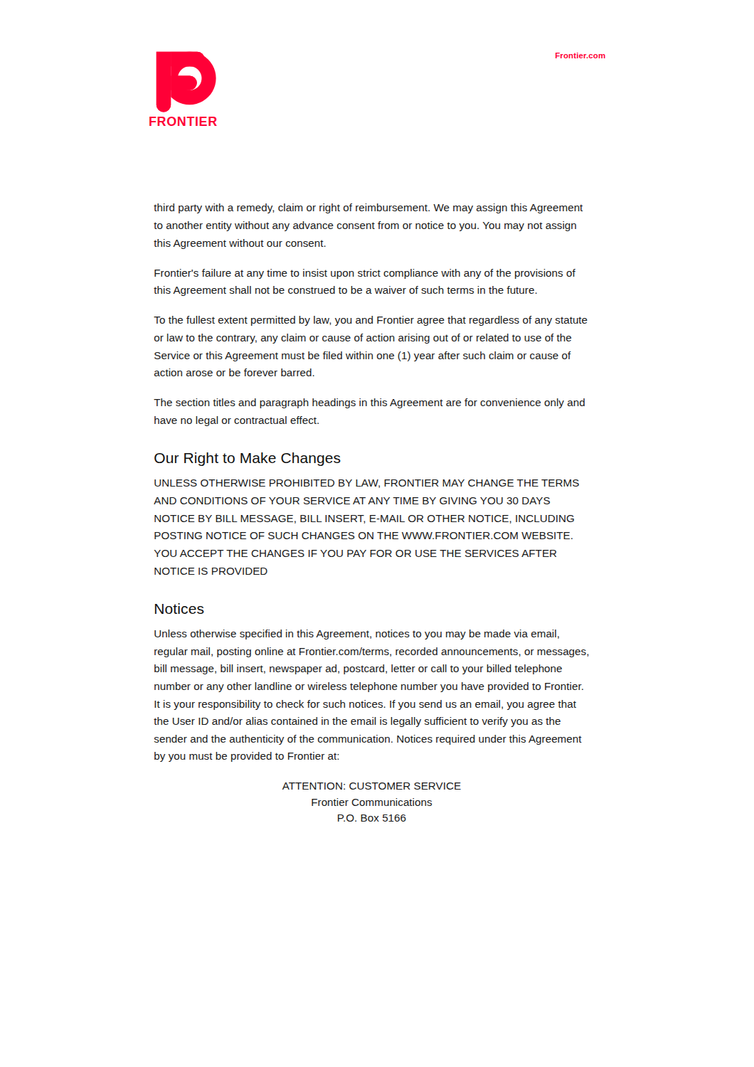FRONTIER
Frontier.com
third party with a remedy, claim or right of reimbursement. We may assign this Agreement to another entity without any advance consent from or notice to you. You may not assign this Agreement without our consent.
Frontier's failure at any time to insist upon strict compliance with any of the provisions of this Agreement shall not be construed to be a waiver of such terms in the future.
To the fullest extent permitted by law, you and Frontier agree that regardless of any statute or law to the contrary, any claim or cause of action arising out of or related to use of the Service or this Agreement must be filed within one (1) year after such claim or cause of action arose or be forever barred.
The section titles and paragraph headings in this Agreement are for convenience only and have no legal or contractual effect.
Our Right to Make Changes
Unless otherwise prohibited by law, Frontier may change the terms and conditions of your Service at any time by giving you 30 days notice by bill message, bill insert, e-mail or other notice, including posting notice of such changes on the www.frontier.com website. You accept the changes if you pay for or use the Services after notice is provided
Notices
Unless otherwise specified in this Agreement, notices to you may be made via email, regular mail, posting online at Frontier.com/terms, recorded announcements, or messages, bill message, bill insert, newspaper ad, postcard, letter or call to your billed telephone number or any other landline or wireless telephone number you have provided to Frontier. It is your responsibility to check for such notices. If you send us an email, you agree that the User ID and/or alias contained in the email is legally sufficient to verify you as the sender and the authenticity of the communication. Notices required under this Agreement by you must be provided to Frontier at:
ATTENTION: CUSTOMER SERVICE
Frontier Communications
P.O. Box 5166